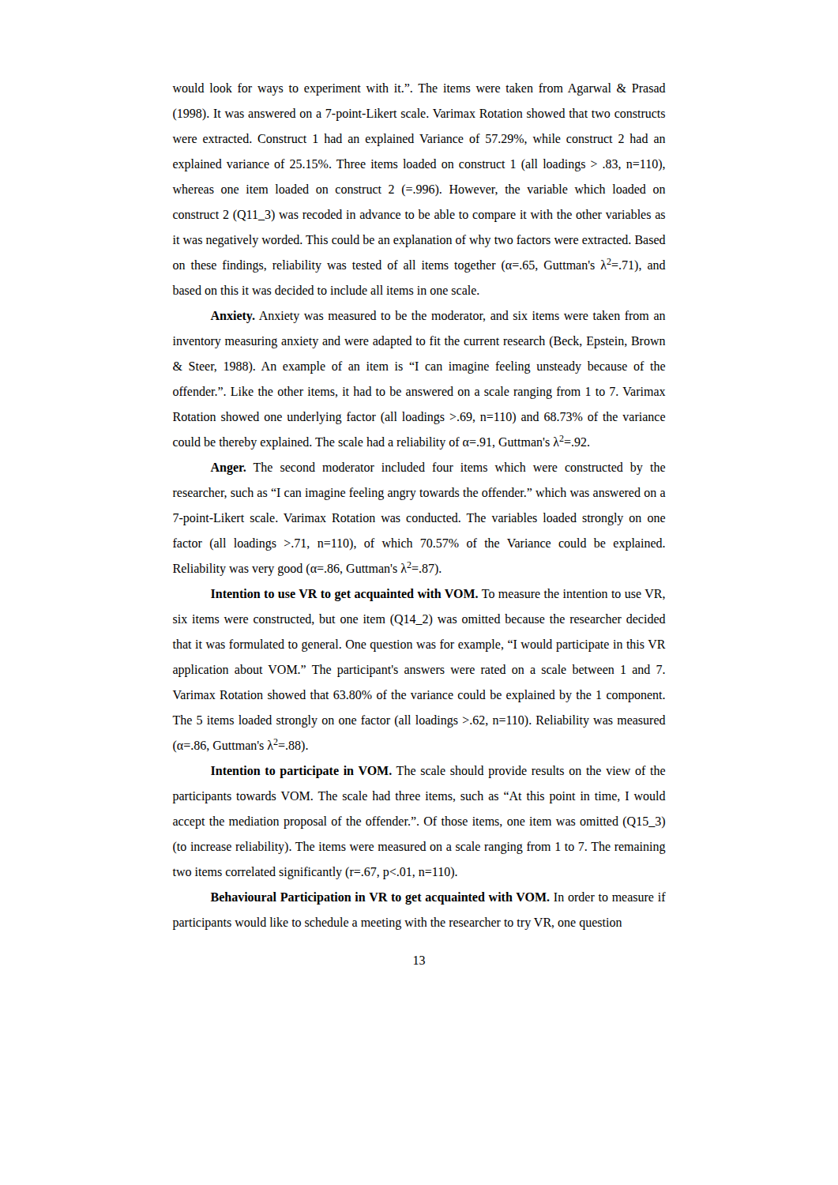would look for ways to experiment with it.”. The items were taken from Agarwal & Prasad (1998). It was answered on a 7-point-Likert scale. Varimax Rotation showed that two constructs were extracted. Construct 1 had an explained Variance of 57.29%, while construct 2 had an explained variance of 25.15%. Three items loaded on construct 1 (all loadings > .83, n=110), whereas one item loaded on construct 2 (=.996). However, the variable which loaded on construct 2 (Q11_3) was recoded in advance to be able to compare it with the other variables as it was negatively worded. This could be an explanation of why two factors were extracted. Based on these findings, reliability was tested of all items together (α=.65, Guttman's λ2=.71), and based on this it was decided to include all items in one scale.
Anxiety. Anxiety was measured to be the moderator, and six items were taken from an inventory measuring anxiety and were adapted to fit the current research (Beck, Epstein, Brown & Steer, 1988). An example of an item is “I can imagine feeling unsteady because of the offender.”. Like the other items, it had to be answered on a scale ranging from 1 to 7. Varimax Rotation showed one underlying factor (all loadings >.69, n=110) and 68.73% of the variance could be thereby explained. The scale had a reliability of α=.91, Guttman's λ2=.92.
Anger. The second moderator included four items which were constructed by the researcher, such as “I can imagine feeling angry towards the offender.” which was answered on a 7-point-Likert scale. Varimax Rotation was conducted. The variables loaded strongly on one factor (all loadings >.71, n=110), of which 70.57% of the Variance could be explained. Reliability was very good (α=.86, Guttman's λ2=.87).
Intention to use VR to get acquainted with VOM. To measure the intention to use VR, six items were constructed, but one item (Q14_2) was omitted because the researcher decided that it was formulated to general. One question was for example, “I would participate in this VR application about VOM.” The participant's answers were rated on a scale between 1 and 7. Varimax Rotation showed that 63.80% of the variance could be explained by the 1 component. The 5 items loaded strongly on one factor (all loadings >.62, n=110). Reliability was measured (α=.86, Guttman's λ2=.88).
Intention to participate in VOM. The scale should provide results on the view of the participants towards VOM. The scale had three items, such as “At this point in time, I would accept the mediation proposal of the offender.”. Of those items, one item was omitted (Q15_3) (to increase reliability). The items were measured on a scale ranging from 1 to 7. The remaining two items correlated significantly (r=.67, p<.01, n=110).
Behavioural Participation in VR to get acquainted with VOM. In order to measure if participants would like to schedule a meeting with the researcher to try VR, one question
13